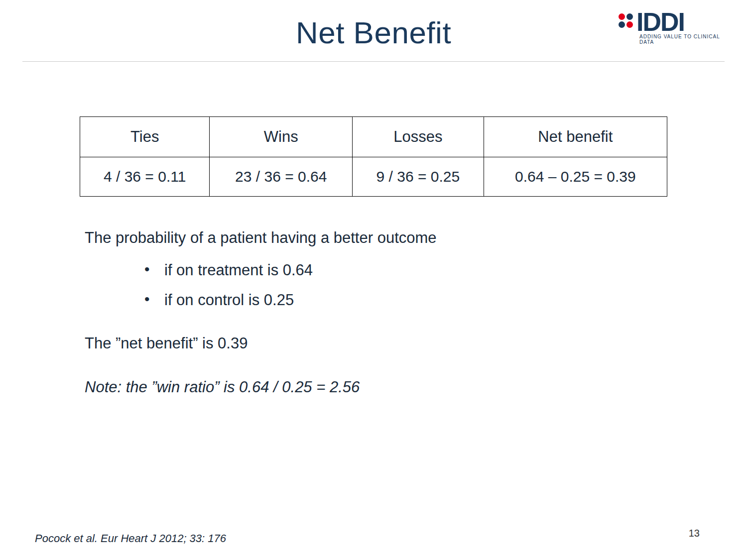IDDI ADDING VALUE TO CLINICAL DATA
Net Benefit
| Ties | Wins | Losses | Net benefit |
| 4 / 36 = 0.11 | 23 / 36 = 0.64 | 9 / 36 = 0.25 | 0.64 – 0.25 = 0.39 |
The probability of a patient having a better outcome
if on treatment is 0.64
if on control is 0.25
The ”net benefit” is 0.39
Note: the ”win ratio” is 0.64 / 0.25 = 2.56
Pocock et al. Eur Heart J 2012; 33: 176
13